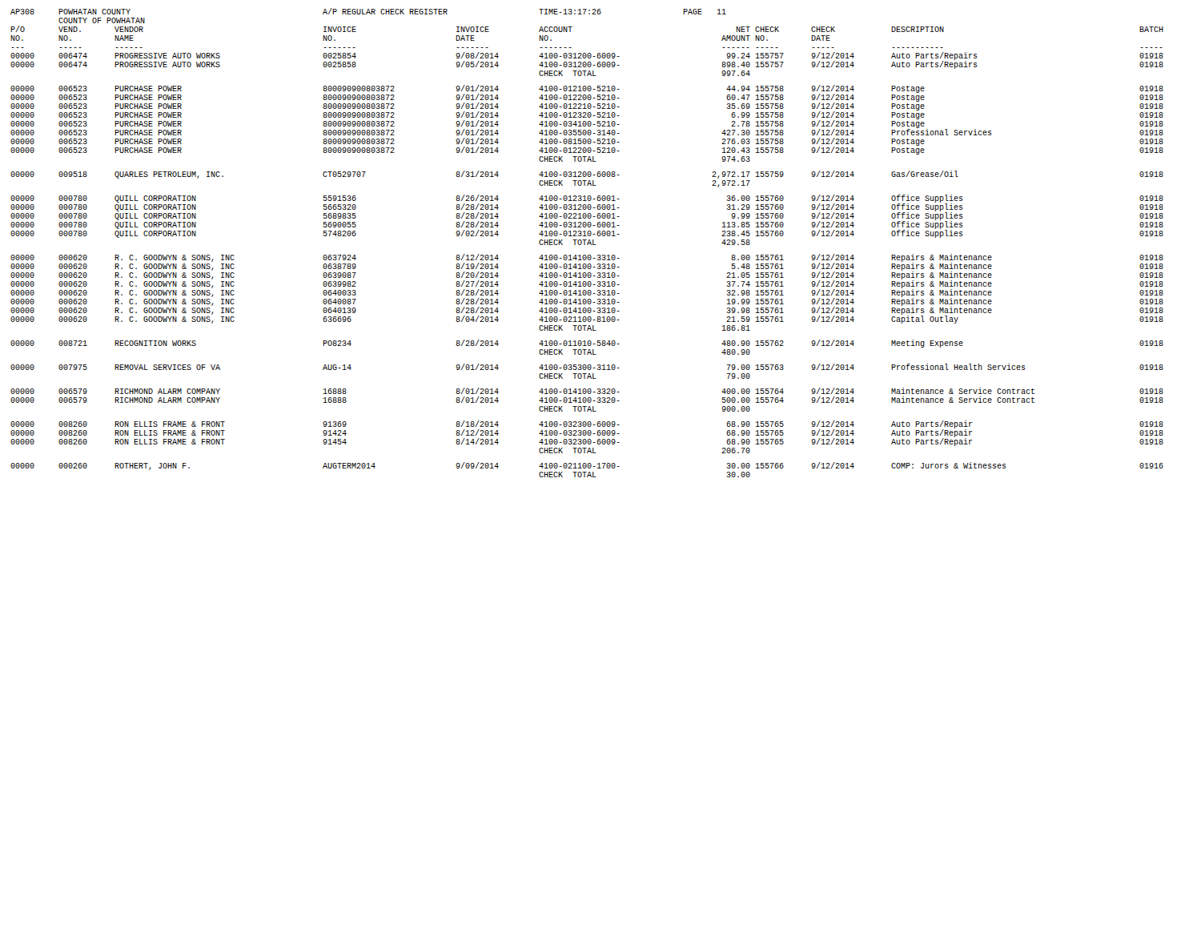| AP308 | POWHATAN COUNTY COUNTY OF POWHATAN | A/P REGULAR CHECK REGISTER | TIME-13:17:26 | PAGE 11 | | | |
| --- | --- | --- | --- | --- | --- | --- | --- |
| P/O NO. | VEND. NO. | VENDOR NAME | INVOICE NO. | INVOICE DATE | ACCOUNT NO. | NET AMOUNT | CHECK NO. | CHECK DATE | DESCRIPTION | BATCH |
| --- | ----- | ------ | ------- | ------- | ------- | ------ | ----- | ----- | ----------- | ----- |
| 00000 | 006474 | PROGRESSIVE AUTO WORKS | 0025854 | 9/08/2014 | 4100-031200-6009- | 99.24 | 155757 | 9/12/2014 | Auto Parts/Repairs | 01918 |
| 00000 | 006474 | PROGRESSIVE AUTO WORKS | 0025858 | 9/05/2014 | 4100-031200-6009- | 898.40 | 155757 | 9/12/2014 | Auto Parts/Repairs | 01918 |
| | | | | | CHECK TOTAL | 997.64 | | | | |
| 00000 | 006523 | PURCHASE POWER | 800090900803872 | 9/01/2014 | 4100-012100-5210- | 44.94 | 155758 | 9/12/2014 | Postage | 01918 |
| 00000 | 006523 | PURCHASE POWER | 800090900803872 | 9/01/2014 | 4100-012200-5210- | 60.47 | 155758 | 9/12/2014 | Postage | 01918 |
| 00000 | 006523 | PURCHASE POWER | 800090900803872 | 9/01/2014 | 4100-012210-5210- | 35.69 | 155758 | 9/12/2014 | Postage | 01918 |
| 00000 | 006523 | PURCHASE POWER | 800090900803872 | 9/01/2014 | 4100-012320-5210- | 6.99 | 155758 | 9/12/2014 | Postage | 01918 |
| 00000 | 006523 | PURCHASE POWER | 800090900803872 | 9/01/2014 | 4100-034100-5210- | 2.78 | 155758 | 9/12/2014 | Postage | 01918 |
| 00000 | 006523 | PURCHASE POWER | 800090900803872 | 9/01/2014 | 4100-035500-3140- | 427.30 | 155758 | 9/12/2014 | Professional Services | 01918 |
| 00000 | 006523 | PURCHASE POWER | 800090900803872 | 9/01/2014 | 4100-081500-5210- | 276.03 | 155758 | 9/12/2014 | Postage | 01918 |
| 00000 | 006523 | PURCHASE POWER | 800090900803872 | 9/01/2014 | 4100-012200-5210- | 120.43 | 155758 | 9/12/2014 | Postage | 01918 |
| | | | | | CHECK TOTAL | 974.63 | | | | |
| 00000 | 009518 | QUARLES PETROLEUM, INC. | CT0529707 | 8/31/2014 | 4100-031200-6008- | 2,972.17 | 155759 | 9/12/2014 | Gas/Grease/Oil | 01918 |
| | | | | | CHECK TOTAL | 2,972.17 | | | | |
| 00000 | 000780 | QUILL CORPORATION | 5591536 | 8/26/2014 | 4100-012310-6001- | 36.00 | 155760 | 9/12/2014 | Office Supplies | 01918 |
| 00000 | 000780 | QUILL CORPORATION | 5665320 | 8/28/2014 | 4100-031200-6001- | 31.29 | 155760 | 9/12/2014 | Office Supplies | 01918 |
| 00000 | 000780 | QUILL CORPORATION | 5689835 | 8/28/2014 | 4100-022100-6001- | 9.99 | 155760 | 9/12/2014 | Office Supplies | 01918 |
| 00000 | 000780 | QUILL CORPORATION | 5690055 | 8/28/2014 | 4100-031200-6001- | 113.85 | 155760 | 9/12/2014 | Office Supplies | 01918 |
| 00000 | 000780 | QUILL CORPORATION | 5748206 | 9/02/2014 | 4100-012310-6001- | 238.45 | 155760 | 9/12/2014 | Office Supplies | 01918 |
| | | | | | CHECK TOTAL | 429.58 | | | | |
| 00000 | 000620 | R. C. GOODWYN & SONS, INC | 0637924 | 8/12/2014 | 4100-014100-3310- | 8.00 | 155761 | 9/12/2014 | Repairs & Maintenance | 01918 |
| 00000 | 000620 | R. C. GOODWYN & SONS, INC | 0638789 | 8/19/2014 | 4100-014100-3310- | 5.48 | 155761 | 9/12/2014 | Repairs & Maintenance | 01918 |
| 00000 | 000620 | R. C. GOODWYN & SONS, INC | 0639087 | 8/20/2014 | 4100-014100-3310- | 21.05 | 155761 | 9/12/2014 | Repairs & Maintenance | 01918 |
| 00000 | 000620 | R. C. GOODWYN & SONS, INC | 0639982 | 8/27/2014 | 4100-014100-3310- | 37.74 | 155761 | 9/12/2014 | Repairs & Maintenance | 01918 |
| 00000 | 000620 | R. C. GOODWYN & SONS, INC | 0640033 | 8/28/2014 | 4100-014100-3310- | 32.98 | 155761 | 9/12/2014 | Repairs & Maintenance | 01918 |
| 00000 | 000620 | R. C. GOODWYN & SONS, INC | 0640087 | 8/28/2014 | 4100-014100-3310- | 19.99 | 155761 | 9/12/2014 | Repairs & Maintenance | 01918 |
| 00000 | 000620 | R. C. GOODWYN & SONS, INC | 0640139 | 8/28/2014 | 4100-014100-3310- | 39.98 | 155761 | 9/12/2014 | Repairs & Maintenance | 01918 |
| 00000 | 000620 | R. C. GOODWYN & SONS, INC | 636696 | 8/04/2014 | 4100-021100-8100- | 21.59 | 155761 | 9/12/2014 | Capital Outlay | 01918 |
| | | | | | CHECK TOTAL | 186.81 | | | | |
| 00000 | 008721 | RECOGNITION WORKS | PO8234 | 8/28/2014 | 4100-011010-5840- | 480.90 | 155762 | 9/12/2014 | Meeting Expense | 01918 |
| | | | | | CHECK TOTAL | 480.90 | | | | |
| 00000 | 007975 | REMOVAL SERVICES OF VA | AUG-14 | 9/01/2014 | 4100-035300-3110- | 79.00 | 155763 | 9/12/2014 | Professional Health Services | 01918 |
| | | | | | CHECK TOTAL | 79.00 | | | | |
| 00000 | 006579 | RICHMOND ALARM COMPANY | 16888 | 8/01/2014 | 4100-014100-3320- | 400.00 | 155764 | 9/12/2014 | Maintenance & Service Contract | 01918 |
| 00000 | 006579 | RICHMOND ALARM COMPANY | 16888 | 8/01/2014 | 4100-014100-3320- | 500.00 | 155764 | 9/12/2014 | Maintenance & Service Contract | 01918 |
| | | | | | CHECK TOTAL | 900.00 | | | | |
| 00000 | 008260 | RON ELLIS FRAME & FRONT | 91369 | 8/18/2014 | 4100-032300-6009- | 68.90 | 155765 | 9/12/2014 | Auto Parts/Repair | 01918 |
| 00000 | 008260 | RON ELLIS FRAME & FRONT | 91424 | 8/12/2014 | 4100-032300-6009- | 68.90 | 155765 | 9/12/2014 | Auto Parts/Repair | 01918 |
| 00000 | 008260 | RON ELLIS FRAME & FRONT | 91454 | 8/14/2014 | 4100-032300-6009- | 68.90 | 155765 | 9/12/2014 | Auto Parts/Repair | 01918 |
| | | | | | CHECK TOTAL | 206.70 | | | | |
| 00000 | 000260 | ROTHERT, JOHN F. | AUGTERM2014 | 9/09/2014 | 4100-021100-1700- | 30.00 | 155766 | 9/12/2014 | COMP: Jurors & Witnesses | 01916 |
| | | | | | CHECK TOTAL | 30.00 | | | | |